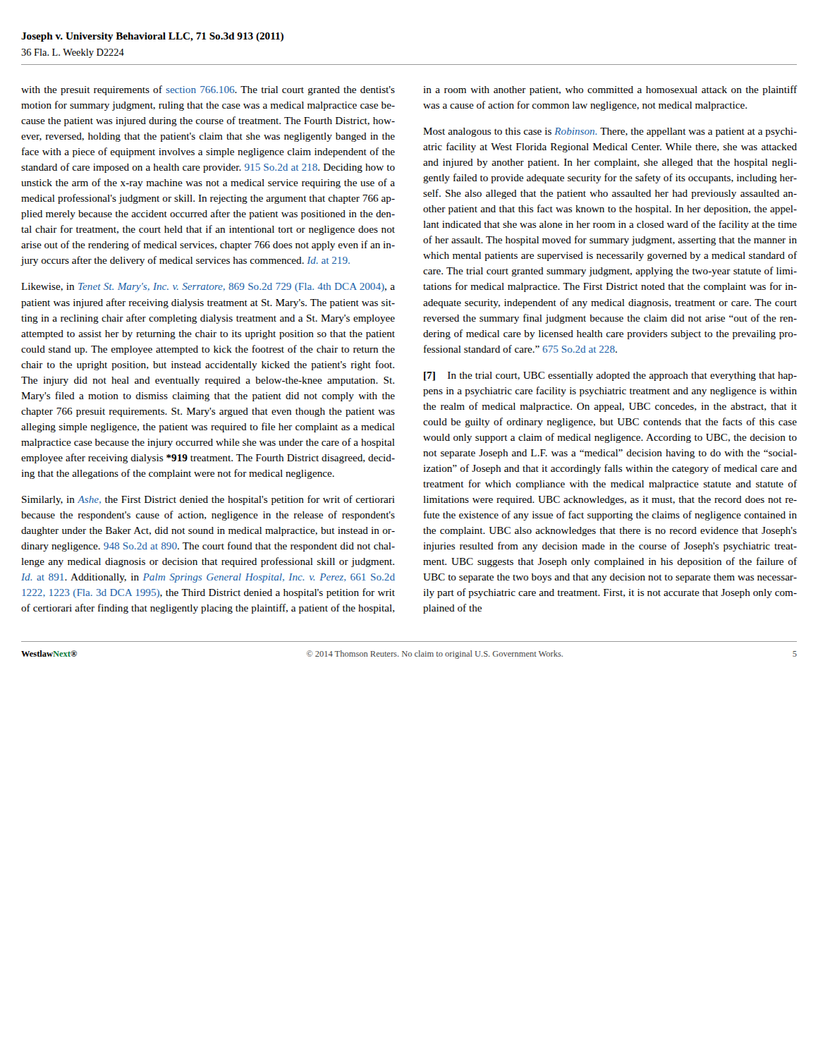Joseph v. University Behavioral LLC, 71 So.3d 913 (2011)
36 Fla. L. Weekly D2224
with the presuit requirements of section 766.106. The trial court granted the dentist's motion for summary judgment, ruling that the case was a medical malpractice case because the patient was injured during the course of treatment. The Fourth District, however, reversed, holding that the patient's claim that she was negligently banged in the face with a piece of equipment involves a simple negligence claim independent of the standard of care imposed on a health care provider. 915 So.2d at 218. Deciding how to unstick the arm of the x-ray machine was not a medical service requiring the use of a medical professional's judgment or skill. In rejecting the argument that chapter 766 applied merely because the accident occurred after the patient was positioned in the dental chair for treatment, the court held that if an intentional tort or negligence does not arise out of the rendering of medical services, chapter 766 does not apply even if an injury occurs after the delivery of medical services has commenced. Id. at 219.
Likewise, in Tenet St. Mary's, Inc. v. Serratore, 869 So.2d 729 (Fla. 4th DCA 2004), a patient was injured after receiving dialysis treatment at St. Mary's. The patient was sitting in a reclining chair after completing dialysis treatment and a St. Mary's employee attempted to assist her by returning the chair to its upright position so that the patient could stand up. The employee attempted to kick the footrest of the chair to return the chair to the upright position, but instead accidentally kicked the patient's right foot. The injury did not heal and eventually required a below-the-knee amputation. St. Mary's filed a motion to dismiss claiming that the patient did not comply with the chapter 766 presuit requirements. St. Mary's argued that even though the patient was alleging simple negligence, the patient was required to file her complaint as a medical malpractice case because the injury occurred while she was under the care of a hospital employee after receiving dialysis *919 treatment. The Fourth District disagreed, deciding that the allegations of the complaint were not for medical negligence.
Similarly, in Ashe, the First District denied the hospital's petition for writ of certiorari because the respondent's cause of action, negligence in the release of respondent's daughter under the Baker Act, did not sound in medical malpractice, but instead in ordinary negligence. 948 So.2d at 890. The court found that the respondent did not challenge any medical diagnosis or decision that required professional skill or judgment. Id. at 891. Additionally, in Palm Springs General Hospital, Inc. v. Perez, 661 So.2d 1222, 1223 (Fla. 3d DCA 1995), the Third District denied a hospital's petition for writ of certiorari after finding that negligently placing the plaintiff, a patient of the hospital, in a room with another patient, who committed a homosexual attack on the plaintiff was a cause of action for common law negligence, not medical malpractice.
Most analogous to this case is Robinson. There, the appellant was a patient at a psychiatric facility at West Florida Regional Medical Center. While there, she was attacked and injured by another patient. In her complaint, she alleged that the hospital negligently failed to provide adequate security for the safety of its occupants, including herself. She also alleged that the patient who assaulted her had previously assaulted another patient and that this fact was known to the hospital. In her deposition, the appellant indicated that she was alone in her room in a closed ward of the facility at the time of her assault. The hospital moved for summary judgment, asserting that the manner in which mental patients are supervised is necessarily governed by a medical standard of care. The trial court granted summary judgment, applying the two-year statute of limitations for medical malpractice. The First District noted that the complaint was for inadequate security, independent of any medical diagnosis, treatment or care. The court reversed the summary final judgment because the claim did not arise “out of the rendering of medical care by licensed health care providers subject to the prevailing professional standard of care.” 675 So.2d at 228.
[7] In the trial court, UBC essentially adopted the approach that everything that happens in a psychiatric care facility is psychiatric treatment and any negligence is within the realm of medical malpractice. On appeal, UBC concedes, in the abstract, that it could be guilty of ordinary negligence, but UBC contends that the facts of this case would only support a claim of medical negligence. According to UBC, the decision to not separate Joseph and L.F. was a “medical” decision having to do with the “socialization” of Joseph and that it accordingly falls within the category of medical care and treatment for which compliance with the medical malpractice statute and statute of limitations were required. UBC acknowledges, as it must, that the record does not refute the existence of any issue of fact supporting the claims of negligence contained in the complaint. UBC also acknowledges that there is no record evidence that Joseph's injuries resulted from any decision made in the course of Joseph's psychiatric treatment. UBC suggests that Joseph only complained in his deposition of the failure of UBC to separate the two boys and that any decision not to separate them was necessarily part of psychiatric care and treatment. First, it is not accurate that Joseph only complained of the
WestlawNext® © 2014 Thomson Reuters. No claim to original U.S. Government Works. 5